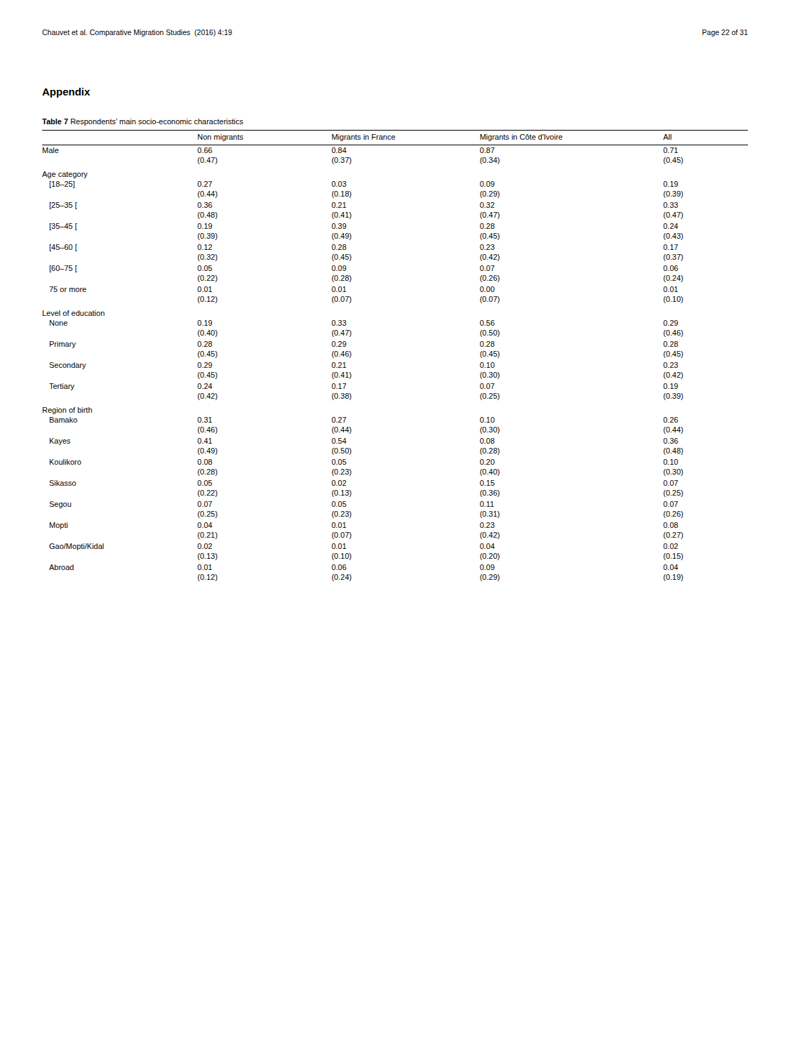Chauvet et al. Comparative Migration Studies (2016) 4:19 Page 22 of 31
Appendix
Table 7 Respondents’ main socio-economic characteristics
| | Non migrants | Migrants in France | Migrants in Côte d'Ivoire | All |
| --- | --- | --- | --- | --- |
| Male | 0.66 | 0.84 | 0.87 | 0.71 |
| | (0.47) | (0.37) | (0.34) | (0.45) |
| Age category | | | | |
| [18–25] | 0.27 | 0.03 | 0.09 | 0.19 |
| | (0.44) | (0.18) | (0.29) | (0.39) |
| [25–35 [ | 0.36 | 0.21 | 0.32 | 0.33 |
| | (0.48) | (0.41) | (0.47) | (0.47) |
| [35–45 [ | 0.19 | 0.39 | 0.28 | 0.24 |
| | (0.39) | (0.49) | (0.45) | (0.43) |
| [45–60 [ | 0.12 | 0.28 | 0.23 | 0.17 |
| | (0.32) | (0.45) | (0.42) | (0.37) |
| [60–75 [ | 0.05 | 0.09 | 0.07 | 0.06 |
| | (0.22) | (0.28) | (0.26) | (0.24) |
| 75 or more | 0.01 | 0.01 | 0.00 | 0.01 |
| | (0.12) | (0.07) | (0.07) | (0.10) |
| Level of education | | | | |
| None | 0.19 | 0.33 | 0.56 | 0.29 |
| | (0.40) | (0.47) | (0.50) | (0.46) |
| Primary | 0.28 | 0.29 | 0.28 | 0.28 |
| | (0.45) | (0.46) | (0.45) | (0.45) |
| Secondary | 0.29 | 0.21 | 0.10 | 0.23 |
| | (0.45) | (0.41) | (0.30) | (0.42) |
| Tertiary | 0.24 | 0.17 | 0.07 | 0.19 |
| | (0.42) | (0.38) | (0.25) | (0.39) |
| Region of birth | | | | |
| Bamako | 0.31 | 0.27 | 0.10 | 0.26 |
| | (0.46) | (0.44) | (0.30) | (0.44) |
| Kayes | 0.41 | 0.54 | 0.08 | 0.36 |
| | (0.49) | (0.50) | (0.28) | (0.48) |
| Koulikoro | 0.08 | 0.05 | 0.20 | 0.10 |
| | (0.28) | (0.23) | (0.40) | (0.30) |
| Sikasso | 0.05 | 0.02 | 0.15 | 0.07 |
| | (0.22) | (0.13) | (0.36) | (0.25) |
| Segou | 0.07 | 0.05 | 0.11 | 0.07 |
| | (0.25) | (0.23) | (0.31) | (0.26) |
| Mopti | 0.04 | 0.01 | 0.23 | 0.08 |
| | (0.21) | (0.07) | (0.42) | (0.27) |
| Gao/Mopti/Kidal | 0.02 | 0.01 | 0.04 | 0.02 |
| | (0.13) | (0.10) | (0.20) | (0.15) |
| Abroad | 0.01 | 0.06 | 0.09 | 0.04 |
| | (0.12) | (0.24) | (0.29) | (0.19) |